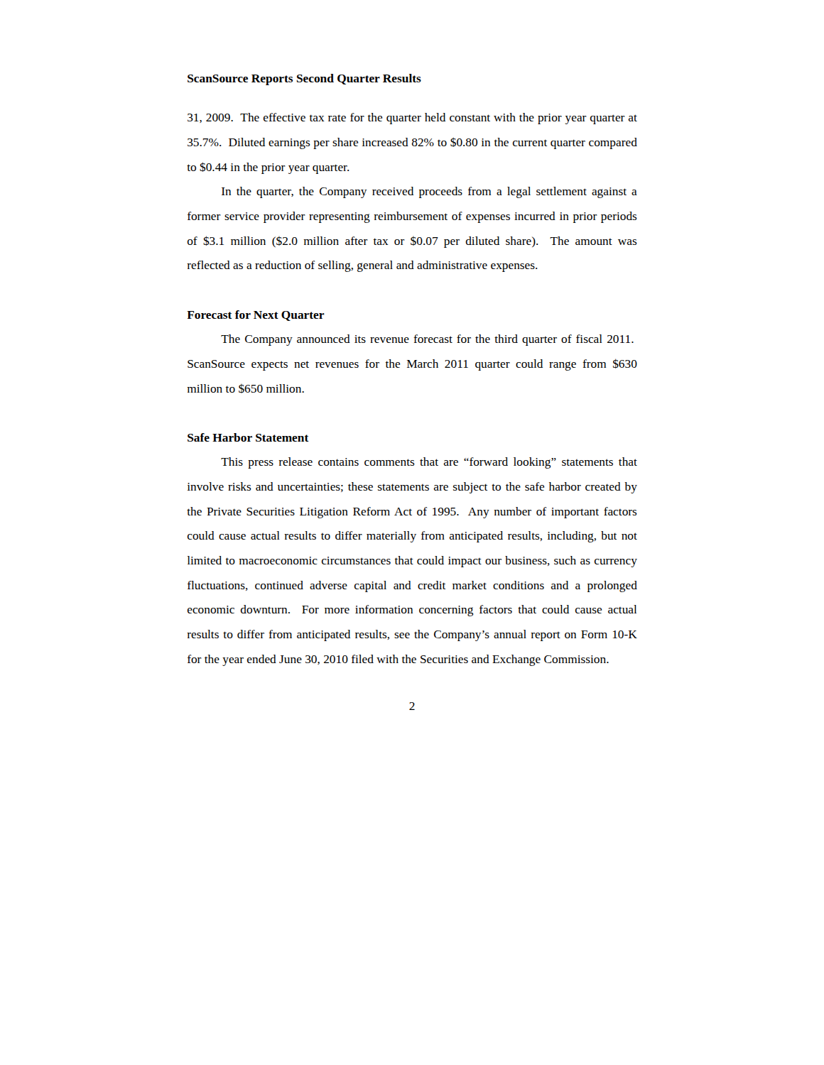ScanSource Reports Second Quarter Results
31, 2009. The effective tax rate for the quarter held constant with the prior year quarter at 35.7%. Diluted earnings per share increased 82% to $0.80 in the current quarter compared to $0.44 in the prior year quarter.
In the quarter, the Company received proceeds from a legal settlement against a former service provider representing reimbursement of expenses incurred in prior periods of $3.1 million ($2.0 million after tax or $0.07 per diluted share). The amount was reflected as a reduction of selling, general and administrative expenses.
Forecast for Next Quarter
The Company announced its revenue forecast for the third quarter of fiscal 2011. ScanSource expects net revenues for the March 2011 quarter could range from $630 million to $650 million.
Safe Harbor Statement
This press release contains comments that are “forward looking” statements that involve risks and uncertainties; these statements are subject to the safe harbor created by the Private Securities Litigation Reform Act of 1995. Any number of important factors could cause actual results to differ materially from anticipated results, including, but not limited to macroeconomic circumstances that could impact our business, such as currency fluctuations, continued adverse capital and credit market conditions and a prolonged economic downturn. For more information concerning factors that could cause actual results to differ from anticipated results, see the Company’s annual report on Form 10-K for the year ended June 30, 2010 filed with the Securities and Exchange Commission.
2